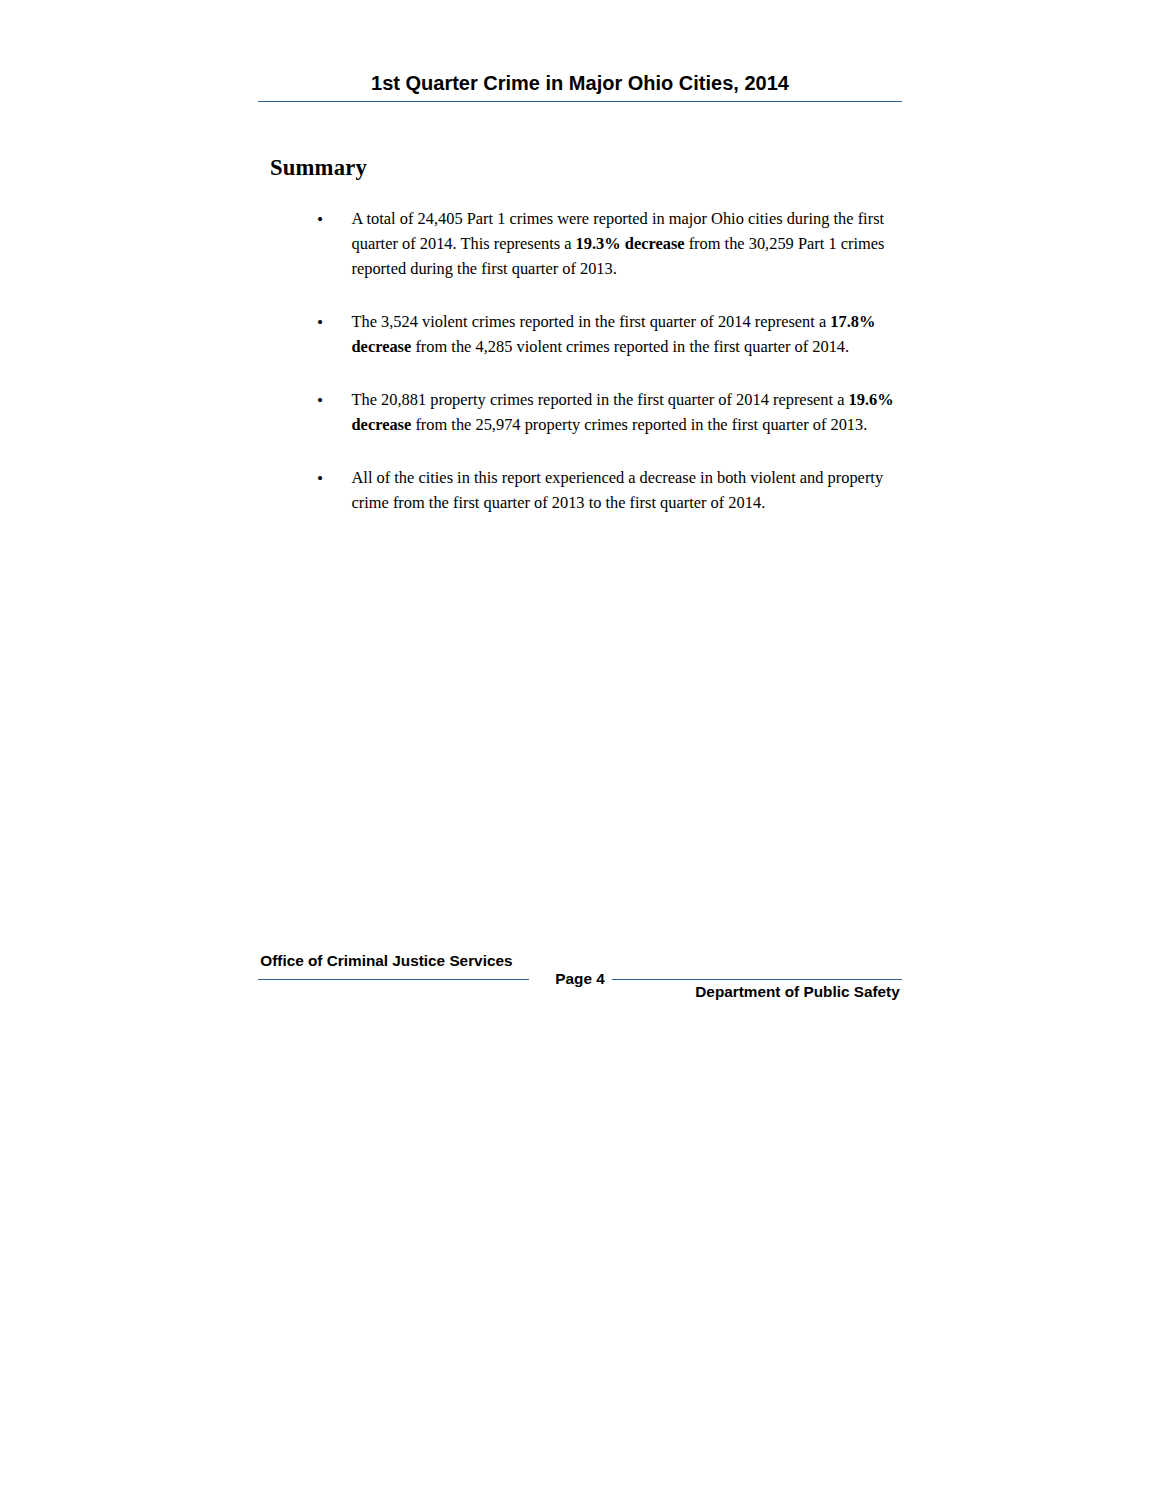1st Quarter Crime in Major Ohio Cities, 2014
Summary
A total of 24,405 Part 1 crimes were reported in major Ohio cities during the first quarter of 2014. This represents a 19.3% decrease from the 30,259 Part 1 crimes reported during the first quarter of 2013.
The 3,524 violent crimes reported in the first quarter of 2014 represent a 17.8% decrease from the 4,285 violent crimes reported in the first quarter of 2014.
The 20,881 property crimes reported in the first quarter of 2014 represent a 19.6% decrease from the 25,974 property crimes reported in the first quarter of 2013.
All of the cities in this report experienced a decrease in both violent and property crime from the first quarter of 2013 to the first quarter of 2014.
Office of Criminal Justice Services Page 4 Department of Public Safety